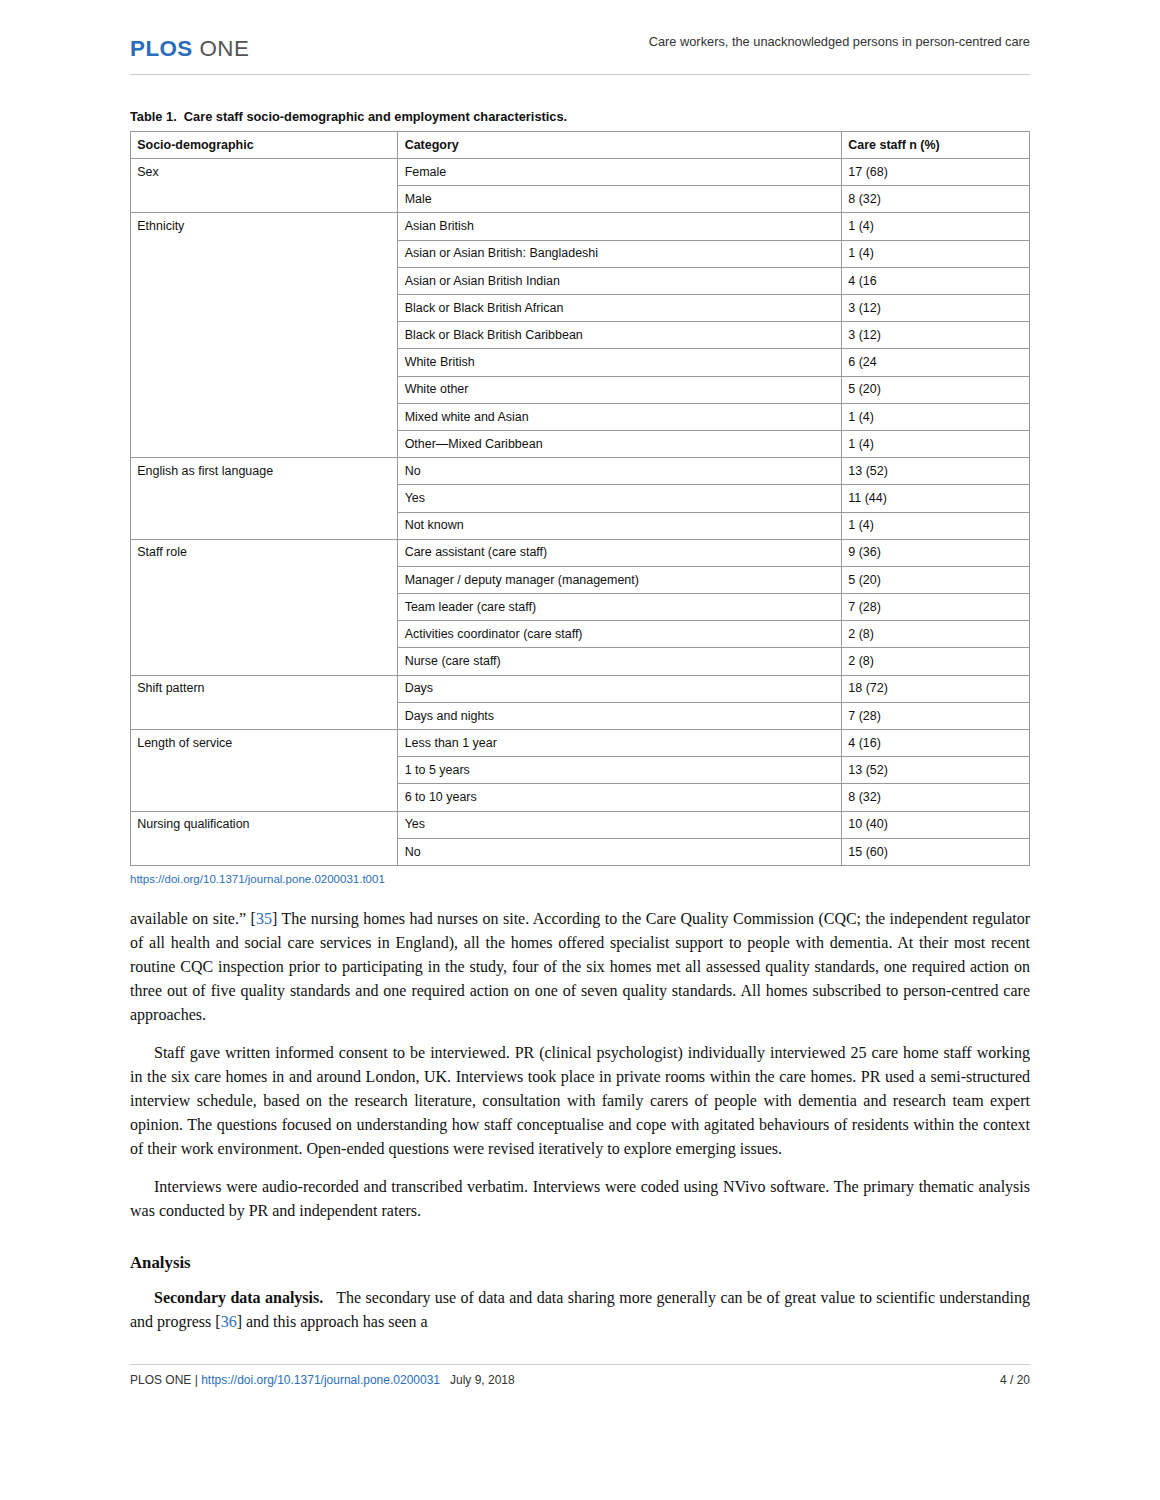PLOS ONE
Care workers, the unacknowledged persons in person-centred care
Table 1. Care staff socio-demographic and employment characteristics.
| Socio-demographic | Category | Care staff n (%) |
| --- | --- | --- |
| Sex | Female | 17 (68) |
| Male | 8 (32) |
| Ethnicity | Asian British | 1 (4) |
| Asian or Asian British: Bangladeshi | 1 (4) |
| Asian or Asian British Indian | 4 (16 |
| Black or Black British African | 3 (12) |
| Black or Black British Caribbean | 3 (12) |
| White British | 6 (24 |
| White other | 5 (20) |
| Mixed white and Asian | 1 (4) |
| Other—Mixed Caribbean | 1 (4) |
| English as first language | No | 13 (52) |
| Yes | 11 (44) |
| Not known | 1 (4) |
| Staff role | Care assistant (care staff) | 9 (36) |
| Manager / deputy manager (management) | 5 (20) |
| Team leader (care staff) | 7 (28) |
| Activities coordinator (care staff) | 2 (8) |
| Nurse (care staff) | 2 (8) |
| Shift pattern | Days | 18 (72) |
| Days and nights | 7 (28) |
| Length of service | Less than 1 year | 4 (16) |
| 1 to 5 years | 13 (52) |
| 6 to 10 years | 8 (32) |
| Nursing qualification | Yes | 10 (40) |
| No | 15 (60) |
https://doi.org/10.1371/journal.pone.0200031.t001
available on site.” [35] The nursing homes had nurses on site. According to the Care Quality Commission (CQC; the independent regulator of all health and social care services in England), all the homes offered specialist support to people with dementia. At their most recent routine CQC inspection prior to participating in the study, four of the six homes met all assessed quality standards, one required action on three out of five quality standards and one required action on one of seven quality standards. All homes subscribed to person-centred care approaches.
Staff gave written informed consent to be interviewed. PR (clinical psychologist) individually interviewed 25 care home staff working in the six care homes in and around London, UK. Interviews took place in private rooms within the care homes. PR used a semi-structured interview schedule, based on the research literature, consultation with family carers of people with dementia and research team expert opinion. The questions focused on understanding how staff conceptualise and cope with agitated behaviours of residents within the context of their work environment. Open-ended questions were revised iteratively to explore emerging issues.
Interviews were audio-recorded and transcribed verbatim. Interviews were coded using NVivo software. The primary thematic analysis was conducted by PR and independent raters.
Analysis
Secondary data analysis. The secondary use of data and data sharing more generally can be of great value to scientific understanding and progress [36] and this approach has seen a
PLOS ONE | https://doi.org/10.1371/journal.pone.0200031 July 9, 2018
4 / 20